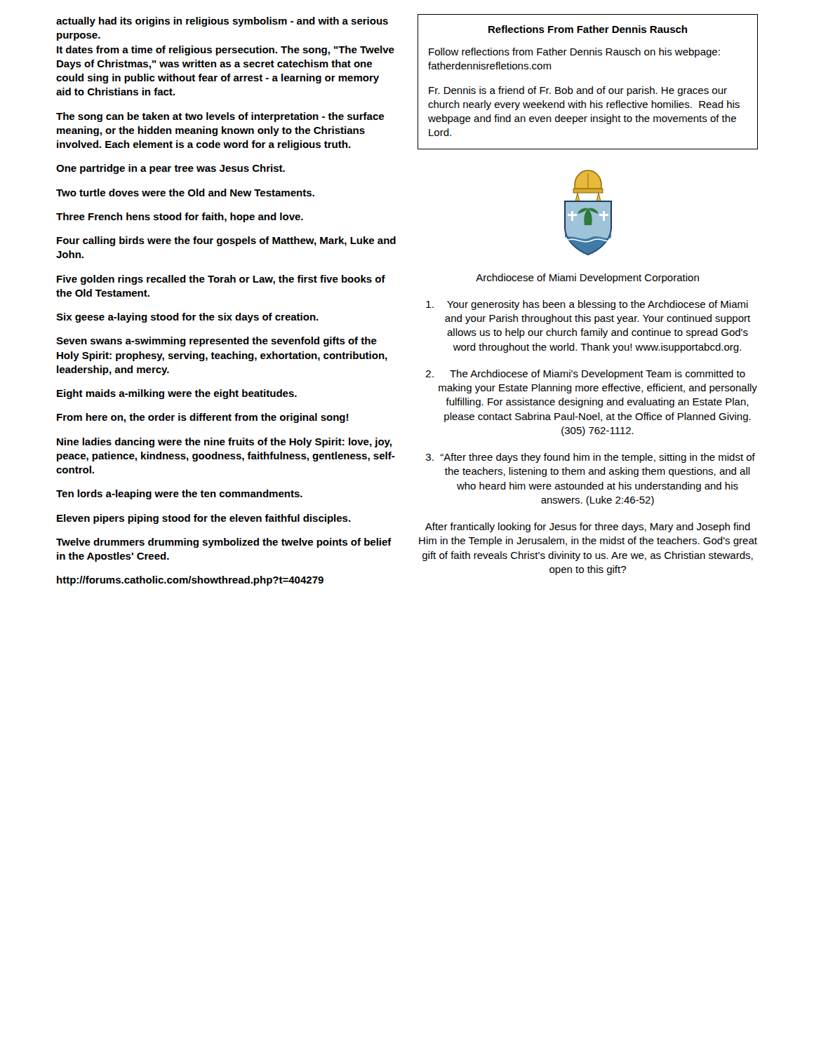actually had its origins in religious symbolism - and with a serious purpose.
It dates from a time of religious persecution. The song, "The Twelve Days of Christmas," was written as a secret catechism that one could sing in public without fear of arrest - a learning or memory aid to Christians in fact.
The song can be taken at two levels of interpretation - the surface meaning, or the hidden meaning known only to the Christians involved. Each element is a code word for a religious truth.
One partridge in a pear tree was Jesus Christ.
Two turtle doves were the Old and New Testaments.
Three French hens stood for faith, hope and love.
Four calling birds were the four gospels of Matthew, Mark, Luke and John.
Five golden rings recalled the Torah or Law, the first five books of the Old Testament.
Six geese a-laying stood for the six days of creation.
Seven swans a-swimming represented the sevenfold gifts of the Holy Spirit: prophesy, serving, teaching, exhortation, contribution, leadership, and mercy.
Eight maids a-milking were the eight beatitudes.
From here on, the order is different from the original song!
Nine ladies dancing were the nine fruits of the Holy Spirit: love, joy, peace, patience, kindness, goodness, faithfulness, gentleness, self-control.
Ten lords a-leaping were the ten commandments.
Eleven pipers piping stood for the eleven faithful disciples.
Twelve drummers drumming symbolized the twelve points of belief in the Apostles' Creed.
http://forums.catholic.com/showthread.php?t=404279
Reflections From Father Dennis Rausch
Follow reflections from Father Dennis Rausch on his webpage: fatherdennisrefletions.com
Fr. Dennis is a friend of Fr. Bob and of our parish. He graces our church nearly every weekend with his reflective homilies. Read his webpage and find an even deeper insight to the movements of the Lord.
Archdiocese of Miami Development Corporation
Your generosity has been a blessing to the Archdiocese of Miami and your Parish throughout this past year. Your continued support allows us to help our church family and continue to spread God's word throughout the world. Thank you! www.isupportabcd.org.
The Archdiocese of Miami's Development Team is committed to making your Estate Planning more effective, efficient, and personally fulfilling. For assistance designing and evaluating an Estate Plan, please contact Sabrina Paul-Noel, at the Office of Planned Giving. (305) 762-1112.
“After three days they found him in the temple, sitting in the midst of the teachers, listening to them and asking them questions, and all who heard him were astounded at his understanding and his answers. (Luke 2:46-52)
After frantically looking for Jesus for three days, Mary and Joseph find Him in the Temple in Jerusalem, in the midst of the teachers. God's great gift of faith reveals Christ’s divinity to us. Are we, as Christian stewards, open to this gift?